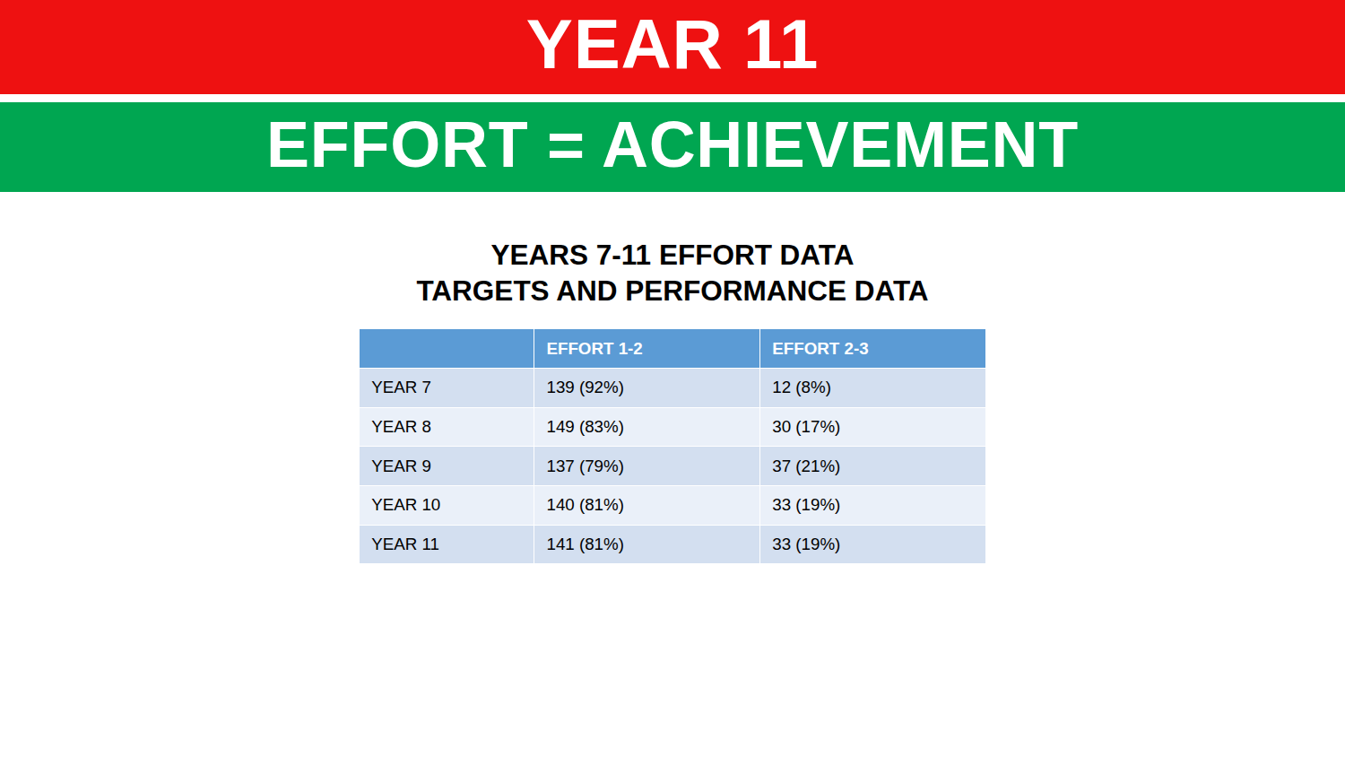YEAR 11
EFFORT = ACHIEVEMENT
YEARS 7-11 EFFORT DATA
TARGETS AND PERFORMANCE DATA
Years 7-11 effort data: targets and performance data
| | EFFORT 1-2 | EFFORT 2-3 |
| --- | --- | --- |
| YEAR 7 | 139 (92%) | 12 (8%) |
| YEAR 8 | 149 (83%) | 30 (17%) |
| YEAR 9 | 137 (79%) | 37 (21%) |
| YEAR 10 | 140 (81%) | 33 (19%) |
| YEAR 11 | 141 (81%) | 33 (19%) |